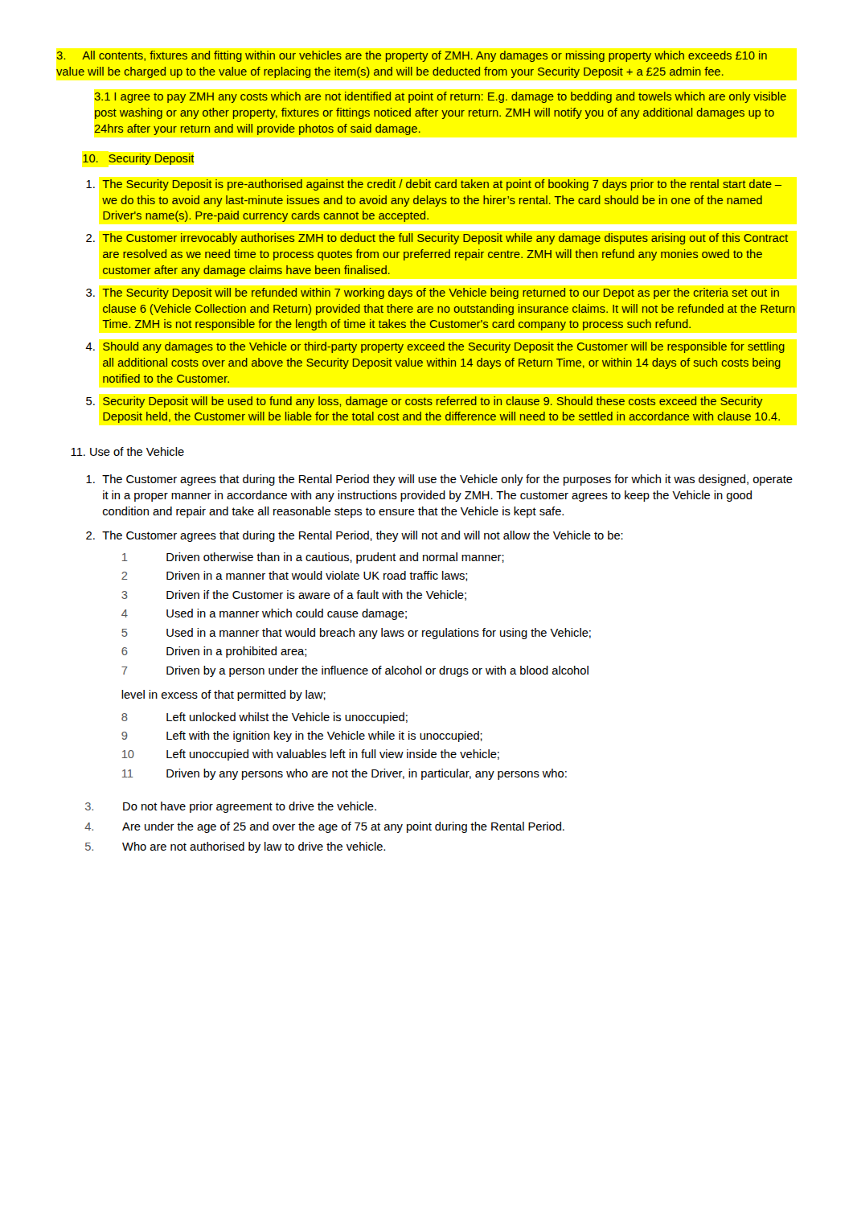3. All contents, fixtures and fitting within our vehicles are the property of ZMH. Any damages or missing property which exceeds £10 in value will be charged up to the value of replacing the item(s) and will be deducted from your Security Deposit + a £25 admin fee.
3.1 I agree to pay ZMH any costs which are not identified at point of return: E.g. damage to bedding and towels which are only visible post washing or any other property, fixtures or fittings noticed after your return. ZMH will notify you of any additional damages up to 24hrs after your return and will provide photos of said damage.
10. Security Deposit
The Security Deposit is pre-authorised against the credit / debit card taken at point of booking 7 days prior to the rental start date – we do this to avoid any last-minute issues and to avoid any delays to the hirer’s rental. The card should be in one of the named Driver's name(s). Pre-paid currency cards cannot be accepted.
The Customer irrevocably authorises ZMH to deduct the full Security Deposit while any damage disputes arising out of this Contract are resolved as we need time to process quotes from our preferred repair centre. ZMH will then refund any monies owed to the customer after any damage claims have been finalised.
The Security Deposit will be refunded within 7 working days of the Vehicle being returned to our Depot as per the criteria set out in clause 6 (Vehicle Collection and Return) provided that there are no outstanding insurance claims. It will not be refunded at the Return Time. ZMH is not responsible for the length of time it takes the Customer's card company to process such refund.
Should any damages to the Vehicle or third-party property exceed the Security Deposit the Customer will be responsible for settling all additional costs over and above the Security Deposit value within 14 days of Return Time, or within 14 days of such costs being notified to the Customer.
Security Deposit will be used to fund any loss, damage or costs referred to in clause 9. Should these costs exceed the Security Deposit held, the Customer will be liable for the total cost and the difference will need to be settled in accordance with clause 10.4.
11. Use of the Vehicle
The Customer agrees that during the Rental Period they will use the Vehicle only for the purposes for which it was designed, operate it in a proper manner in accordance with any instructions provided by ZMH. The customer agrees to keep the Vehicle in good condition and repair and take all reasonable steps to ensure that the Vehicle is kept safe.
The Customer agrees that during the Rental Period, they will not and will not allow the Vehicle to be:
| 1 | Driven otherwise than in a cautious, prudent and normal manner; |
| 2 | Driven in a manner that would violate UK road traffic laws; |
| 3 | Driven if the Customer is aware of a fault with the Vehicle; |
| 4 | Used in a manner which could cause damage; |
| 5 | Used in a manner that would breach any laws or regulations for using the Vehicle; |
| 6 | Driven in a prohibited area; |
| 7 | Driven by a person under the influence of alcohol or drugs or with a blood alcohol |
level in excess of that permitted by law;
| 8 | Left unlocked whilst the Vehicle is unoccupied; |
| 9 | Left with the ignition key in the Vehicle while it is unoccupied; |
| 10 | Left unoccupied with valuables left in full view inside the vehicle; |
| 11 | Driven by any persons who are not the Driver, in particular, any persons who: |
3. Do not have prior agreement to drive the vehicle.
4. Are under the age of 25 and over the age of 75 at any point during the Rental Period.
5. Who are not authorised by law to drive the vehicle.